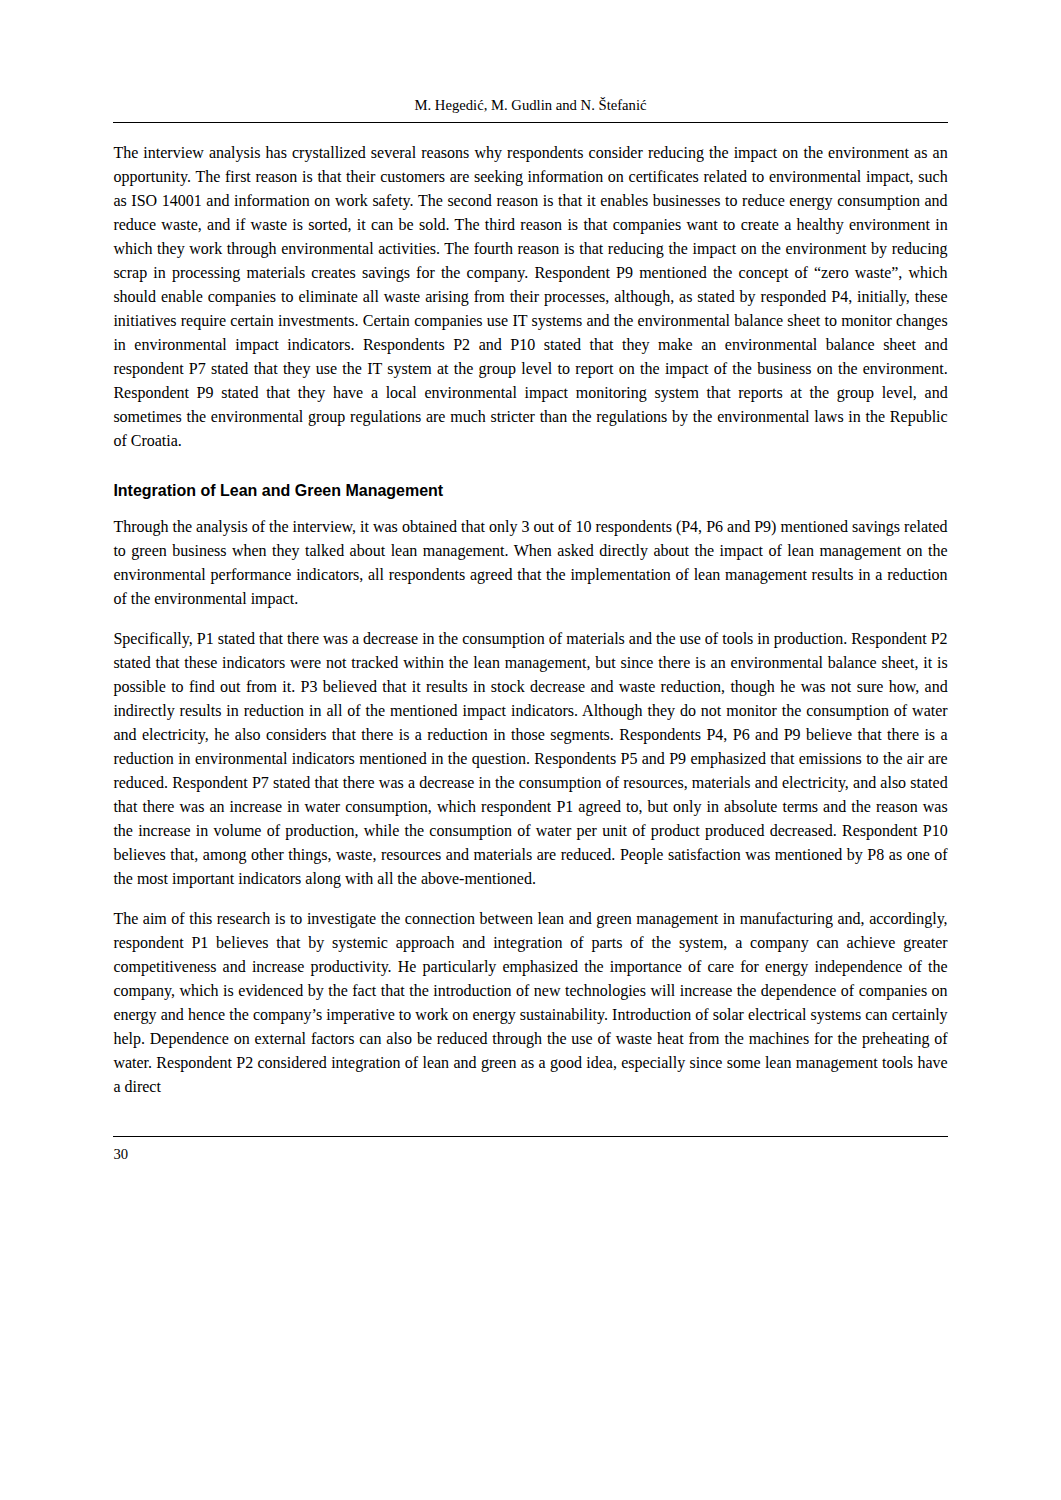M. Hegedić, M. Gudlin and N. Štefanić
The interview analysis has crystallized several reasons why respondents consider reducing the impact on the environment as an opportunity. The first reason is that their customers are seeking information on certificates related to environmental impact, such as ISO 14001 and information on work safety. The second reason is that it enables businesses to reduce energy consumption and reduce waste, and if waste is sorted, it can be sold. The third reason is that companies want to create a healthy environment in which they work through environmental activities. The fourth reason is that reducing the impact on the environment by reducing scrap in processing materials creates savings for the company. Respondent P9 mentioned the concept of “zero waste”, which should enable companies to eliminate all waste arising from their processes, although, as stated by responded P4, initially, these initiatives require certain investments. Certain companies use IT systems and the environmental balance sheet to monitor changes in environmental impact indicators. Respondents P2 and P10 stated that they make an environmental balance sheet and respondent P7 stated that they use the IT system at the group level to report on the impact of the business on the environment. Respondent P9 stated that they have a local environmental impact monitoring system that reports at the group level, and sometimes the environmental group regulations are much stricter than the regulations by the environmental laws in the Republic of Croatia.
Integration of Lean and Green Management
Through the analysis of the interview, it was obtained that only 3 out of 10 respondents (P4, P6 and P9) mentioned savings related to green business when they talked about lean management. When asked directly about the impact of lean management on the environmental performance indicators, all respondents agreed that the implementation of lean management results in a reduction of the environmental impact.
Specifically, P1 stated that there was a decrease in the consumption of materials and the use of tools in production. Respondent P2 stated that these indicators were not tracked within the lean management, but since there is an environmental balance sheet, it is possible to find out from it. P3 believed that it results in stock decrease and waste reduction, though he was not sure how, and indirectly results in reduction in all of the mentioned impact indicators. Although they do not monitor the consumption of water and electricity, he also considers that there is a reduction in those segments. Respondents P4, P6 and P9 believe that there is a reduction in environmental indicators mentioned in the question. Respondents P5 and P9 emphasized that emissions to the air are reduced. Respondent P7 stated that there was a decrease in the consumption of resources, materials and electricity, and also stated that there was an increase in water consumption, which respondent P1 agreed to, but only in absolute terms and the reason was the increase in volume of production, while the consumption of water per unit of product produced decreased. Respondent P10 believes that, among other things, waste, resources and materials are reduced. People satisfaction was mentioned by P8 as one of the most important indicators along with all the above-mentioned.
The aim of this research is to investigate the connection between lean and green management in manufacturing and, accordingly, respondent P1 believes that by systemic approach and integration of parts of the system, a company can achieve greater competitiveness and increase productivity. He particularly emphasized the importance of care for energy independence of the company, which is evidenced by the fact that the introduction of new technologies will increase the dependence of companies on energy and hence the company’s imperative to work on energy sustainability. Introduction of solar electrical systems can certainly help. Dependence on external factors can also be reduced through the use of waste heat from the machines for the preheating of water. Respondent P2 considered integration of lean and green as a good idea, especially since some lean management tools have a direct
30